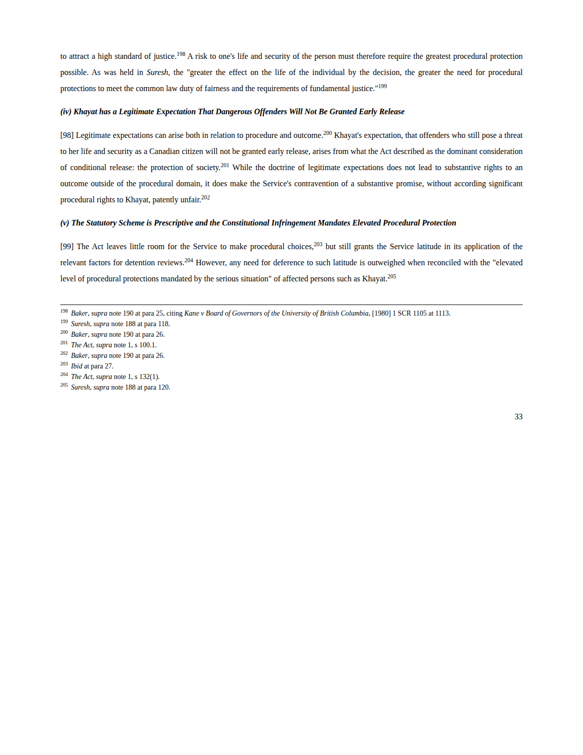to attract a high standard of justice.198 A risk to one's life and security of the person must therefore require the greatest procedural protection possible. As was held in Suresh, the "greater the effect on the life of the individual by the decision, the greater the need for procedural protections to meet the common law duty of fairness and the requirements of fundamental justice."199
(iv) Khayat has a Legitimate Expectation That Dangerous Offenders Will Not Be Granted Early Release
[98] Legitimate expectations can arise both in relation to procedure and outcome.200 Khayat's expectation, that offenders who still pose a threat to her life and security as a Canadian citizen will not be granted early release, arises from what the Act described as the dominant consideration of conditional release: the protection of society.201 While the doctrine of legitimate expectations does not lead to substantive rights to an outcome outside of the procedural domain, it does make the Service's contravention of a substantive promise, without according significant procedural rights to Khayat, patently unfair.202
(v) The Statutory Scheme is Prescriptive and the Constitutional Infringement Mandates Elevated Procedural Protection
[99] The Act leaves little room for the Service to make procedural choices,203 but still grants the Service latitude in its application of the relevant factors for detention reviews.204 However, any need for deference to such latitude is outweighed when reconciled with the "elevated level of procedural protections mandated by the serious situation" of affected persons such as Khayat.205
198 Baker, supra note 190 at para 25, citing Kane v Board of Governors of the University of British Columbia, [1980] 1 SCR 1105 at 1113.
199 Suresh, supra note 188 at para 118.
200 Baker, supra note 190 at para 26.
201 The Act, supra note 1, s 100.1.
202 Baker, supra note 190 at para 26.
203 Ibid at para 27.
204 The Act, supra note 1, s 132(1).
205 Suresh, supra note 188 at para 120.
33